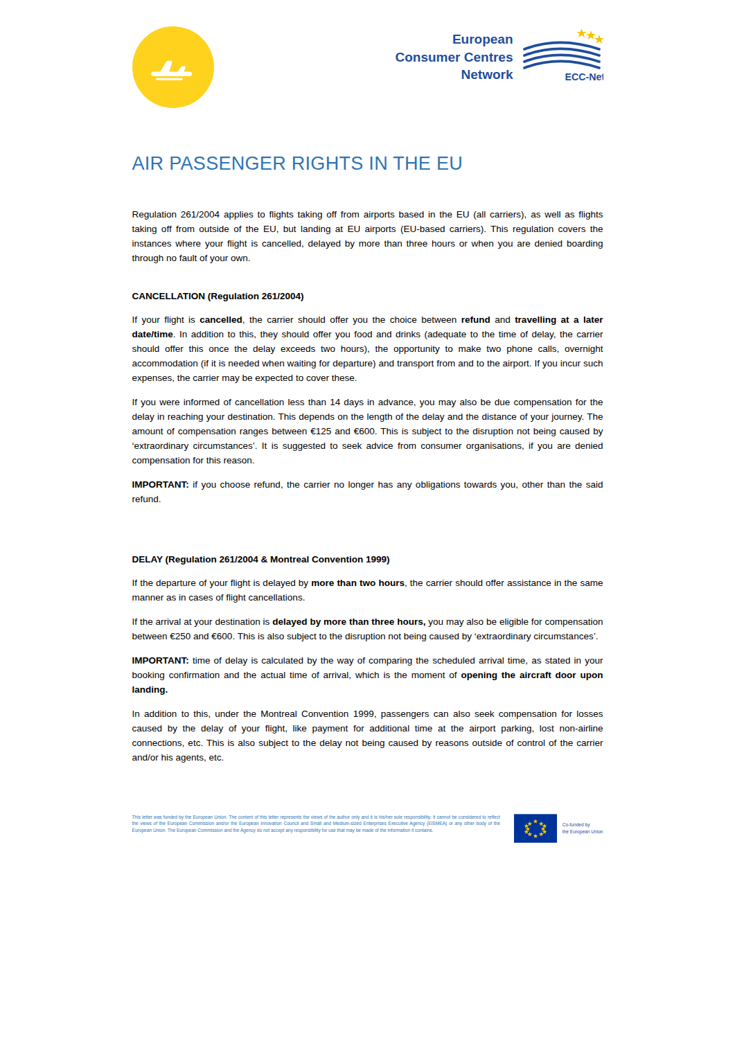European
Consumer Centres
Network
ECC-Net
AIR PASSENGER RIGHTS IN THE EU
Regulation 261/2004 applies to flights taking off from airports based in the EU (all carriers), as well as flights taking off from outside of the EU, but landing at EU airports (EU-based carriers). This regulation covers the instances where your flight is cancelled, delayed by more than three hours or when you are denied boarding through no fault of your own.
CANCELLATION (Regulation 261/2004)
If your flight is cancelled, the carrier should offer you the choice between refund and travelling at a later date/time. In addition to this, they should offer you food and drinks (adequate to the time of delay, the carrier should offer this once the delay exceeds two hours), the opportunity to make two phone calls, overnight accommodation (if it is needed when waiting for departure) and transport from and to the airport. If you incur such expenses, the carrier may be expected to cover these.
If you were informed of cancellation less than 14 days in advance, you may also be due compensation for the delay in reaching your destination. This depends on the length of the delay and the distance of your journey. The amount of compensation ranges between €125 and €600. This is subject to the disruption not being caused by ‘extraordinary circumstances’. It is suggested to seek advice from consumer organisations, if you are denied compensation for this reason.
IMPORTANT: if you choose refund, the carrier no longer has any obligations towards you, other than the said refund.
DELAY (Regulation 261/2004 & Montreal Convention 1999)
If the departure of your flight is delayed by more than two hours, the carrier should offer assistance in the same manner as in cases of flight cancellations.
If the arrival at your destination is delayed by more than three hours, you may also be eligible for compensation between €250 and €600. This is also subject to the disruption not being caused by ‘extraordinary circumstances’.
IMPORTANT: time of delay is calculated by the way of comparing the scheduled arrival time, as stated in your booking confirmation and the actual time of arrival, which is the moment of opening the aircraft door upon landing.
In addition to this, under the Montreal Convention 1999, passengers can also seek compensation for losses caused by the delay of your flight, like payment for additional time at the airport parking, lost non-airline connections, etc. This is also subject to the delay not being caused by reasons outside of control of the carrier and/or his agents, etc.
This letter was funded by the European Union. The content of this letter represents the views of the author only and it is his/her sole responsibility; it cannot be considered to reflect the views of the European Commission and/or the European Innovation Council and Small and Medium-sized Enterprises Executive Agency (EISMEA) or any other body of the European Union. The European Commission and the Agency do not accept any responsibility for use that may be made of the information it contains.
Co-funded by
the European Union